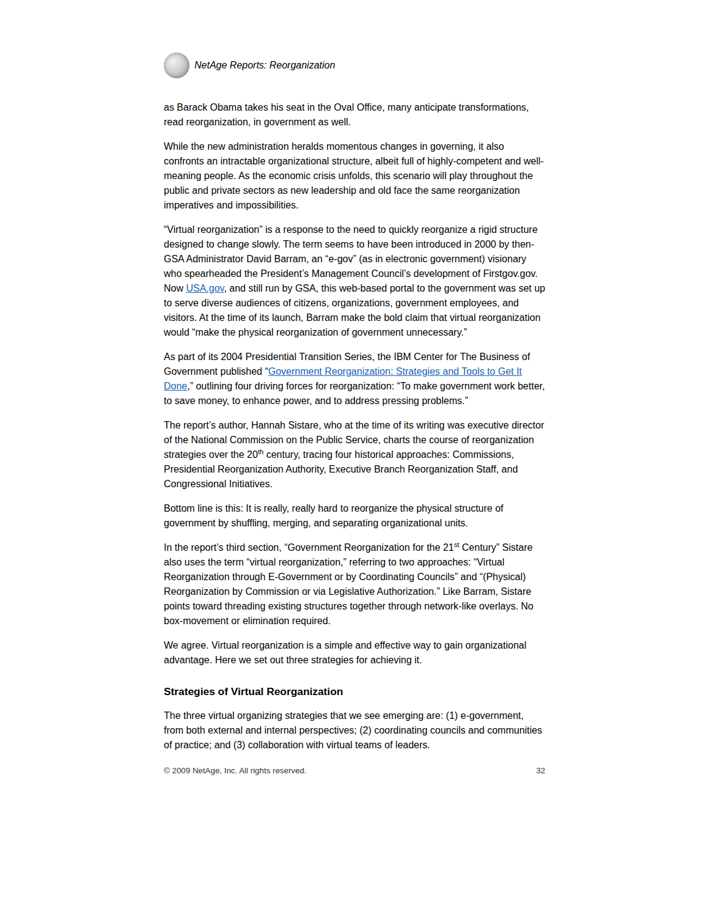NetAge Reports: Reorganization
as Barack Obama takes his seat in the Oval Office, many anticipate transformations, read reorganization, in government as well.
While the new administration heralds momentous changes in governing, it also confronts an intractable organizational structure, albeit full of highly-competent and well-meaning people. As the economic crisis unfolds, this scenario will play throughout the public and private sectors as new leadership and old face the same reorganization imperatives and impossibilities.
“Virtual reorganization” is a response to the need to quickly reorganize a rigid structure designed to change slowly. The term seems to have been introduced in 2000 by then-GSA Administrator David Barram, an “e-gov” (as in electronic government) visionary who spearheaded the President’s Management Council’s development of Firstgov.gov. Now USA.gov, and still run by GSA, this web-based portal to the government was set up to serve diverse audiences of citizens, organizations, government employees, and visitors. At the time of its launch, Barram make the bold claim that virtual reorganization would “make the physical reorganization of government unnecessary.”
As part of its 2004 Presidential Transition Series, the IBM Center for The Business of Government published “Government Reorganization: Strategies and Tools to Get It Done,” outlining four driving forces for reorganization: “To make government work better, to save money, to enhance power, and to address pressing problems.”
The report’s author, Hannah Sistare, who at the time of its writing was executive director of the National Commission on the Public Service, charts the course of reorganization strategies over the 20th century, tracing four historical approaches: Commissions, Presidential Reorganization Authority, Executive Branch Reorganization Staff, and Congressional Initiatives.
Bottom line is this: It is really, really hard to reorganize the physical structure of government by shuffling, merging, and separating organizational units.
In the report’s third section, “Government Reorganization for the 21st Century” Sistare also uses the term “virtual reorganization,” referring to two approaches: “Virtual Reorganization through E-Government or by Coordinating Councils” and “(Physical) Reorganization by Commission or via Legislative Authorization.” Like Barram, Sistare points toward threading existing structures together through network-like overlays. No box-movement or elimination required.
We agree. Virtual reorganization is a simple and effective way to gain organizational advantage. Here we set out three strategies for achieving it.
Strategies of Virtual Reorganization
The three virtual organizing strategies that we see emerging are: (1) e-government, from both external and internal perspectives; (2) coordinating councils and communities of practice; and (3) collaboration with virtual teams of leaders.
© 2009 NetAge, Inc. All rights reserved. 32